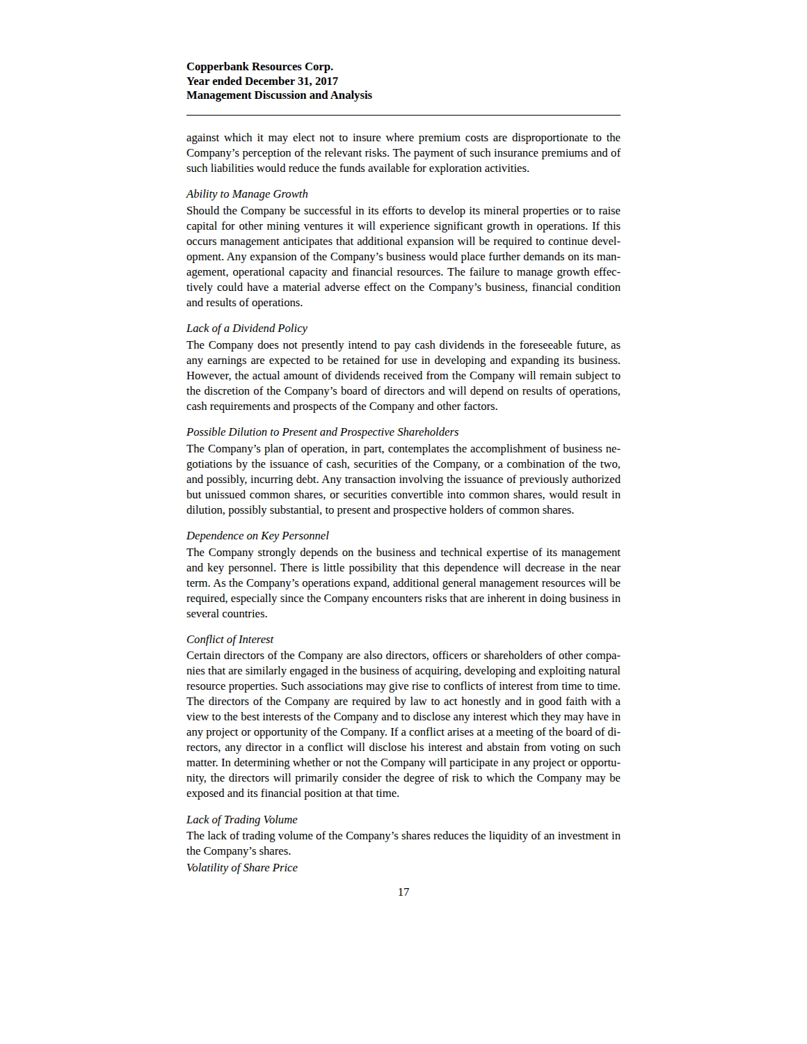Copperbank Resources Corp.
Year ended December 31, 2017
Management Discussion and Analysis
against which it may elect not to insure where premium costs are disproportionate to the Company’s perception of the relevant risks. The payment of such insurance premiums and of such liabilities would reduce the funds available for exploration activities.
Ability to Manage Growth
Should the Company be successful in its efforts to develop its mineral properties or to raise capital for other mining ventures it will experience significant growth in operations. If this occurs management anticipates that additional expansion will be required to continue development. Any expansion of the Company’s business would place further demands on its management, operational capacity and financial resources. The failure to manage growth effectively could have a material adverse effect on the Company’s business, financial condition and results of operations.
Lack of a Dividend Policy
The Company does not presently intend to pay cash dividends in the foreseeable future, as any earnings are expected to be retained for use in developing and expanding its business. However, the actual amount of dividends received from the Company will remain subject to the discretion of the Company’s board of directors and will depend on results of operations, cash requirements and prospects of the Company and other factors.
Possible Dilution to Present and Prospective Shareholders
The Company’s plan of operation, in part, contemplates the accomplishment of business negotiations by the issuance of cash, securities of the Company, or a combination of the two, and possibly, incurring debt. Any transaction involving the issuance of previously authorized but unissued common shares, or securities convertible into common shares, would result in dilution, possibly substantial, to present and prospective holders of common shares.
Dependence on Key Personnel
The Company strongly depends on the business and technical expertise of its management and key personnel. There is little possibility that this dependence will decrease in the near term. As the Company’s operations expand, additional general management resources will be required, especially since the Company encounters risks that are inherent in doing business in several countries.
Conflict of Interest
Certain directors of the Company are also directors, officers or shareholders of other companies that are similarly engaged in the business of acquiring, developing and exploiting natural resource properties. Such associations may give rise to conflicts of interest from time to time. The directors of the Company are required by law to act honestly and in good faith with a view to the best interests of the Company and to disclose any interest which they may have in any project or opportunity of the Company. If a conflict arises at a meeting of the board of directors, any director in a conflict will disclose his interest and abstain from voting on such matter. In determining whether or not the Company will participate in any project or opportunity, the directors will primarily consider the degree of risk to which the Company may be exposed and its financial position at that time.
Lack of Trading Volume
The lack of trading volume of the Company’s shares reduces the liquidity of an investment in the Company’s shares.
Volatility of Share Price
17